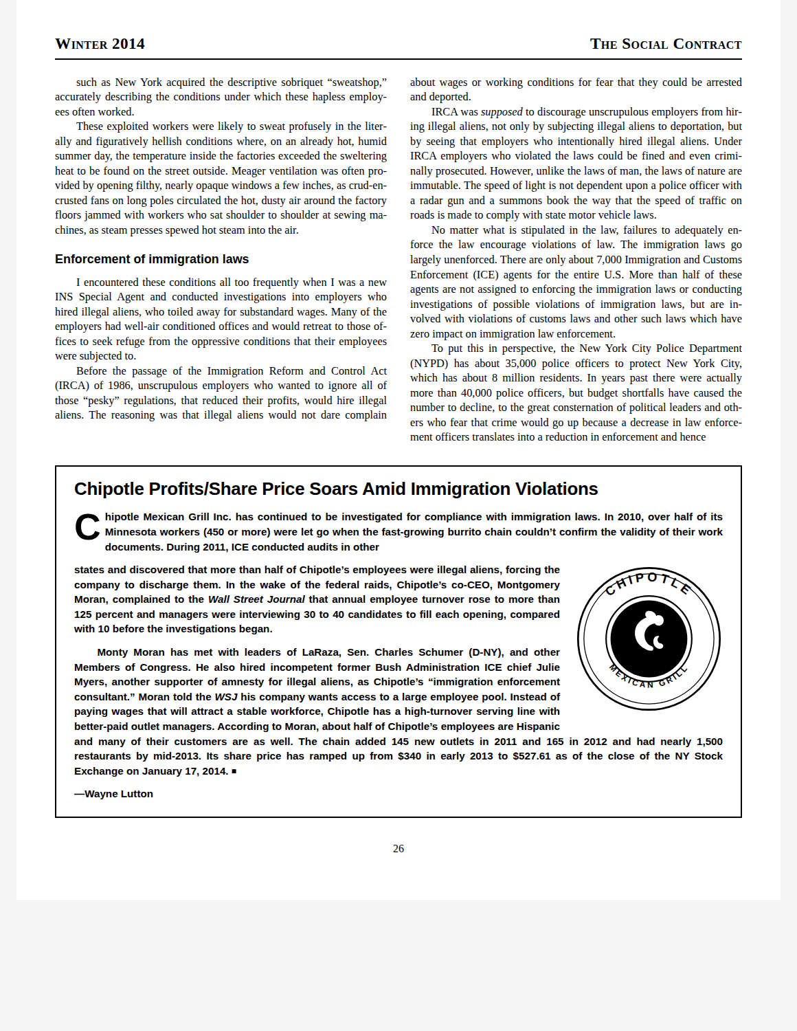Winter 2014 The Social Contract
such as New York acquired the descriptive sobriquet “sweatshop,” accurately describing the conditions under which these hapless employees often worked.
These exploited workers were likely to sweat profusely in the literally and figuratively hellish conditions where, on an already hot, humid summer day, the temperature inside the factories exceeded the sweltering heat to be found on the street outside. Meager ventilation was often provided by opening filthy, nearly opaque windows a few inches, as crud-encrusted fans on long poles circulated the hot, dusty air around the factory floors jammed with workers who sat shoulder to shoulder at sewing machines, as steam presses spewed hot steam into the air.
Enforcement of immigration laws
I encountered these conditions all too frequently when I was a new INS Special Agent and conducted investigations into employers who hired illegal aliens, who toiled away for substandard wages. Many of the employers had well-air conditioned offices and would retreat to those offices to seek refuge from the oppressive conditions that their employees were subjected to.
Before the passage of the Immigration Reform and Control Act (IRCA) of 1986, unscrupulous employers who wanted to ignore all of those “pesky” regulations, that reduced their profits, would hire illegal aliens. The reasoning was that illegal aliens would not dare complain about wages or working conditions for fear that they could be arrested and deported.
IRCA was supposed to discourage unscrupulous employers from hiring illegal aliens, not only by subjecting illegal aliens to deportation, but by seeing that employers who intentionally hired illegal aliens. Under IRCA employers who violated the laws could be fined and even criminally prosecuted. However, unlike the laws of man, the laws of nature are immutable. The speed of light is not dependent upon a police officer with a radar gun and a summons book the way that the speed of traffic on roads is made to comply with state motor vehicle laws.
No matter what is stipulated in the law, failures to adequately enforce the law encourage violations of law. The immigration laws go largely unenforced. There are only about 7,000 Immigration and Customs Enforcement (ICE) agents for the entire U.S. More than half of these agents are not assigned to enforcing the immigration laws or conducting investigations of possible violations of immigration laws, but are involved with violations of customs laws and other such laws which have zero impact on immigration law enforcement.
To put this in perspective, the New York City Police Department (NYPD) has about 35,000 police officers to protect New York City, which has about 8 million residents. In years past there were actually more than 40,000 police officers, but budget shortfalls have caused the number to decline, to the great consternation of political leaders and others who fear that crime would go up because a decrease in law enforcement officers translates into a reduction in enforcement and hence
Chipotle Profits/Share Price Soars Amid Immigration Violations
Chipotle Mexican Grill Inc. has continued to be investigated for compliance with immigration laws. In 2010, over half of its Minnesota workers (450 or more) were let go when the fast-growing burrito chain couldn’t confirm the validity of their work documents. During 2011, ICE conducted audits in other
CHIPOTLE MEXICAN GRILL
states and discovered that more than half of Chipotle’s employees were illegal aliens, forcing the company to discharge them. In the wake of the federal raids, Chipotle’s co-CEO, Montgomery Moran, complained to the Wall Street Journal that annual employee turnover rose to more than 125 percent and managers were interviewing 30 to 40 candidates to fill each opening, compared with 10 before the investigations began.
Monty Moran has met with leaders of LaRaza, Sen. Charles Schumer (D-NY), and other Members of Congress. He also hired incompetent former Bush Administration ICE chief Julie Myers, another supporter of amnesty for illegal aliens, as Chipotle’s “immigration enforcement consultant.” Moran told the WSJ his company wants access to a large employee pool. Instead of paying wages that will attract a stable workforce, Chipotle has a high-turnover serving line with better-paid outlet managers. According to Moran, about half of Chipotle’s employees are Hispanic and many of their customers are as well. The chain added 145 new outlets in 2011 and 165 in 2012 and had nearly 1,500 restaurants by mid-2013. Its share price has ramped up from $340 in early 2013 to $527.61 as of the close of the NY Stock Exchange on January 17, 2014. ■
—Wayne Lutton
26